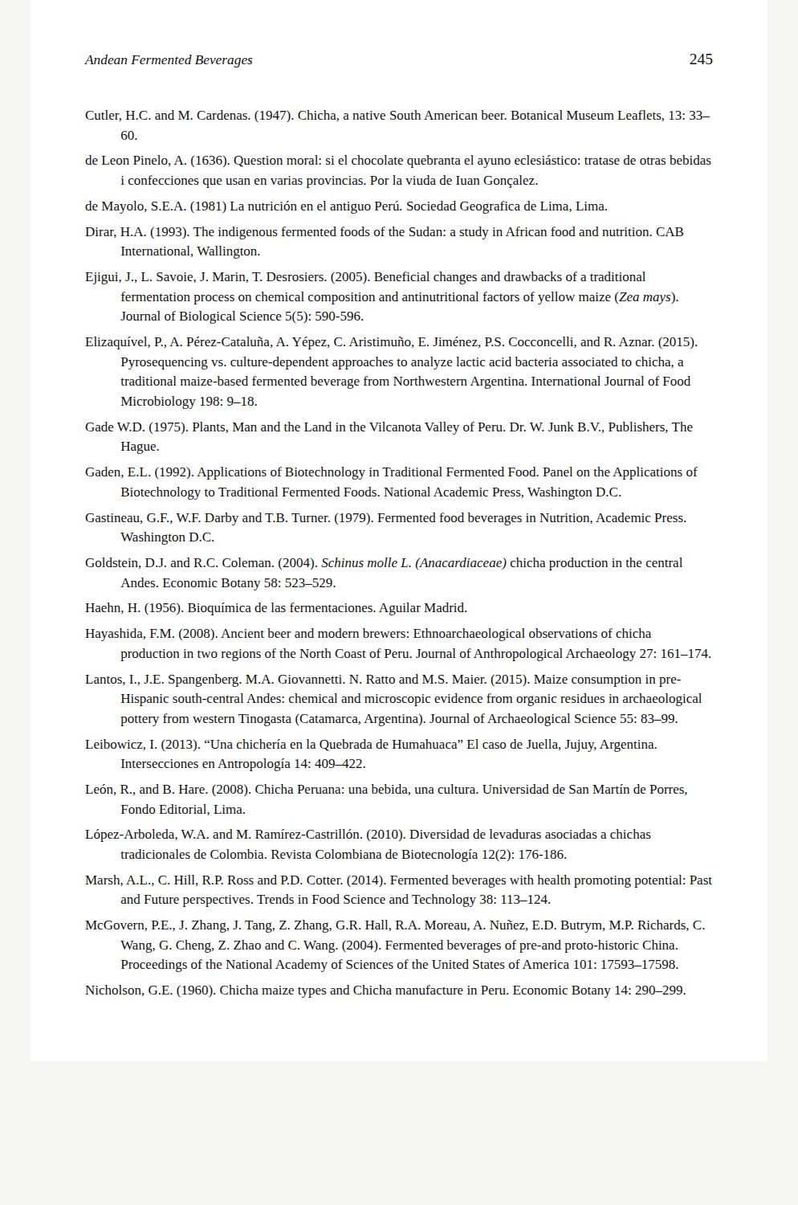Andean Fermented Beverages 245
Cutler, H.C. and M. Cardenas. (1947). Chicha, a native South American beer. Botanical Museum Leaflets, 13: 33–60.
de Leon Pinelo, A. (1636). Question moral: si el chocolate quebranta el ayuno eclesiástico: tratase de otras bebidas i confecciones que usan en varias provincias. Por la viuda de Iuan Gonçalez.
de Mayolo, S.E.A. (1981) La nutrición en el antiguo Perú. Sociedad Geografica de Lima, Lima.
Dirar, H.A. (1993). The indigenous fermented foods of the Sudan: a study in African food and nutrition. CAB International, Wallington.
Ejigui, J., L. Savoie, J. Marin, T. Desrosiers. (2005). Beneficial changes and drawbacks of a traditional fermentation process on chemical composition and antinutritional factors of yellow maize (Zea mays). Journal of Biological Science 5(5): 590-596.
Elizaquível, P., A. Pérez-Cataluña, A. Yépez, C. Aristimuño, E. Jiménez, P.S. Cocconcelli, and R. Aznar. (2015). Pyrosequencing vs. culture-dependent approaches to analyze lactic acid bacteria associated to chicha, a traditional maize-based fermented beverage from Northwestern Argentina. International Journal of Food Microbiology 198: 9–18.
Gade W.D. (1975). Plants, Man and the Land in the Vilcanota Valley of Peru. Dr. W. Junk B.V., Publishers, The Hague.
Gaden, E.L. (1992). Applications of Biotechnology in Traditional Fermented Food. Panel on the Applications of Biotechnology to Traditional Fermented Foods. National Academic Press, Washington D.C.
Gastineau, G.F., W.F. Darby and T.B. Turner. (1979). Fermented food beverages in Nutrition, Academic Press. Washington D.C.
Goldstein, D.J. and R.C. Coleman. (2004). Schinus molle L. (Anacardiaceae) chicha production in the central Andes. Economic Botany 58: 523–529.
Haehn, H. (1956). Bioquímica de las fermentaciones. Aguilar Madrid.
Hayashida, F.M. (2008). Ancient beer and modern brewers: Ethnoarchaeological observations of chicha production in two regions of the North Coast of Peru. Journal of Anthropological Archaeology 27: 161–174.
Lantos, I., J.E. Spangenberg. M.A. Giovannetti. N. Ratto and M.S. Maier. (2015). Maize consumption in pre-Hispanic south-central Andes: chemical and microscopic evidence from organic residues in archaeological pottery from western Tinogasta (Catamarca, Argentina). Journal of Archaeological Science 55: 83–99.
Leibowicz, I. (2013). “Una chichería en la Quebrada de Humahuaca” El caso de Juella, Jujuy, Argentina. Intersecciones en Antropología 14: 409–422.
León, R., and B. Hare. (2008). Chicha Peruana: una bebida, una cultura. Universidad de San Martín de Porres, Fondo Editorial, Lima.
López-Arboleda, W.A. and M. Ramírez-Castrillón. (2010). Diversidad de levaduras asociadas a chichas tradicionales de Colombia. Revista Colombiana de Biotecnología 12(2): 176-186.
Marsh, A.L., C. Hill, R.P. Ross and P.D. Cotter. (2014). Fermented beverages with health promoting potential: Past and Future perspectives. Trends in Food Science and Technology 38: 113–124.
McGovern, P.E., J. Zhang, J. Tang, Z. Zhang, G.R. Hall, R.A. Moreau, A. Nuñez, E.D. Butrym, M.P. Richards, C. Wang, G. Cheng, Z. Zhao and C. Wang. (2004). Fermented beverages of pre-and proto-historic China. Proceedings of the National Academy of Sciences of the United States of America 101: 17593–17598.
Nicholson, G.E. (1960). Chicha maize types and Chicha manufacture in Peru. Economic Botany 14: 290–299.